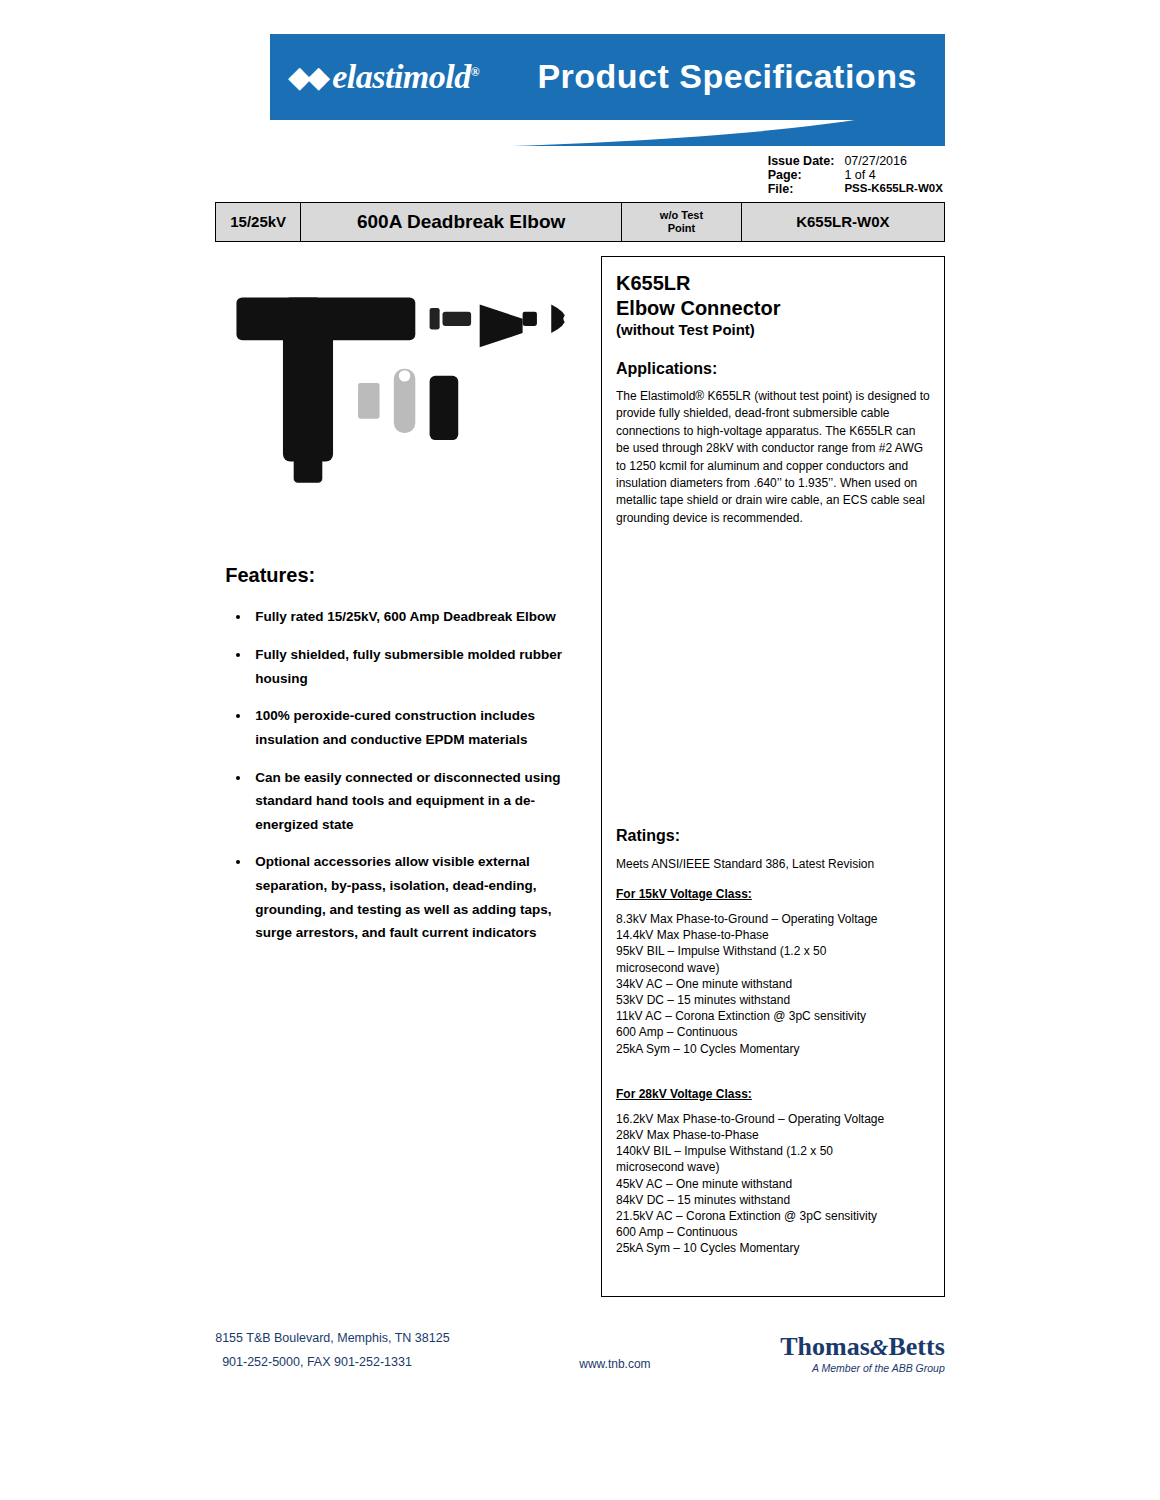◆◆ elastimold®
Product Specifications
| Issue Date: | 07/27/2016 |
| Page: | 1 of 4 |
| File: | PSS-K655LR-W0X |
| 15/25kV | 600A Deadbreak Elbow | w/o Test Point | K655LR-W0X |
Features:
Fully rated 15/25kV, 600 Amp Deadbreak Elbow
Fully shielded, fully submersible molded rubber housing
100% peroxide-cured construction includes insulation and conductive EPDM materials
Can be easily connected or disconnected using standard hand tools and equipment in a de-energized state
Optional accessories allow visible external separation, by-pass, isolation, dead-ending, grounding, and testing as well as adding taps, surge arrestors, and fault current indicators
K655LR
Elbow Connector
(without Test Point)
Applications:
The Elastimold® K655LR (without test point) is designed to provide fully shielded, dead-front submersible cable connections to high-voltage apparatus. The K655LR can be used through 28kV with conductor range from #2 AWG to 1250 kcmil for aluminum and copper conductors and insulation diameters from .640’’ to 1.935’’. When used on metallic tape shield or drain wire cable, an ECS cable seal grounding device is recommended.
Ratings:
Meets ANSI/IEEE Standard 386, Latest Revision
For 15kV Voltage Class:
8.3kV Max Phase-to-Ground – Operating Voltage
14.4kV Max Phase-to-Phase
95kV BIL – Impulse Withstand (1.2 x 50
microsecond wave)
34kV AC – One minute withstand
53kV DC – 15 minutes withstand
11kV AC – Corona Extinction @ 3pC sensitivity
600 Amp – Continuous
25kA Sym – 10 Cycles Momentary
For 28kV Voltage Class:
16.2kV Max Phase-to-Ground – Operating Voltage
28kV Max Phase-to-Phase
140kV BIL – Impulse Withstand (1.2 x 50
microsecond wave)
45kV AC – One minute withstand
84kV DC – 15 minutes withstand
21.5kV AC – Corona Extinction @ 3pC sensitivity
600 Amp – Continuous
25kA Sym – 10 Cycles Momentary
8155 T&B Boulevard, Memphis, TN 38125
901-252-5000, FAX 901-252-1331
www.tnb.com
Thomas&Betts
A Member of the ABB Group